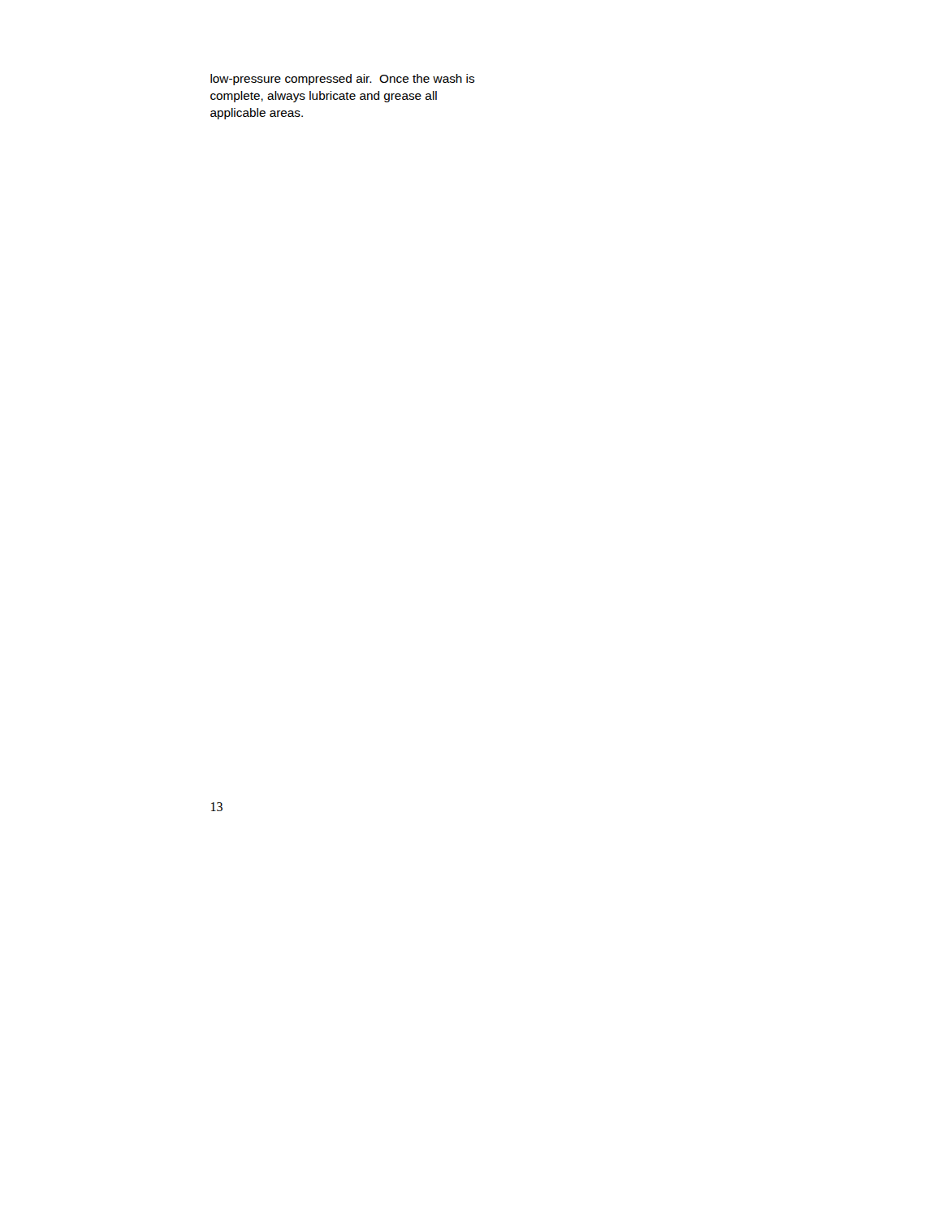low-pressure compressed air. Once the wash is complete, always lubricate and grease all applicable areas.
13